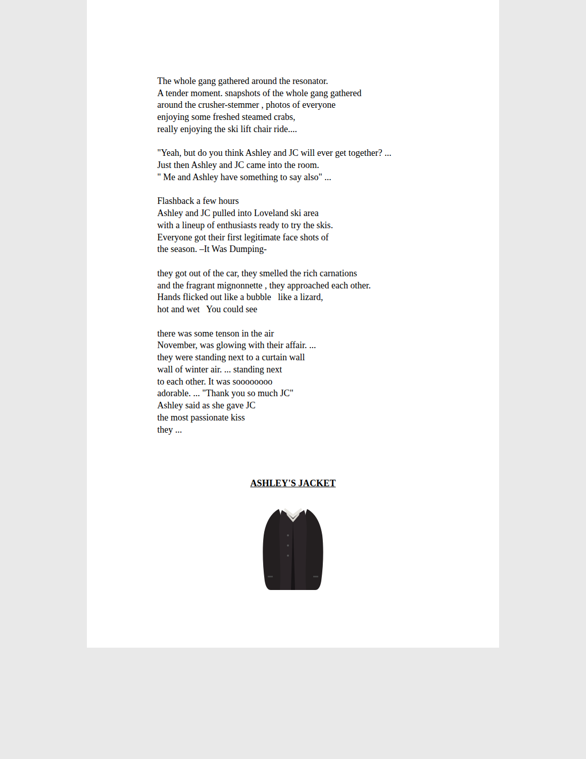The whole gang gathered around the resonator. A tender moment. snapshots of the whole gang gathered around the crusher-stemmer , photos of everyone enjoying some freshed steamed crabs, really enjoying the ski lift chair ride....
"Yeah, but do you think Ashley and JC will ever get together? ... Just then Ashley and JC came into the room. " Me and Ashley have something to say also" ...
Flashback a few hours Ashley and JC pulled into Loveland ski area with a lineup of enthusiasts ready to try the skis. Everyone got their first legitimate face shots of the season. –It Was Dumping-
they got out of the car, they smelled the rich carnations and the fragrant mignonnette , they approached each other. Hands flicked out like a bubble like a lizard, hot and wet You could see
there was some tenson in the air November, was glowing with their affair. ... they were standing next to a curtain wall wall of winter air. ... standing next to each other. It was soooooooo adorable. ... "Thank you so much JC" Ashley said as she gave JC the most passionate kiss they ...
ASHLEY'S JACKET